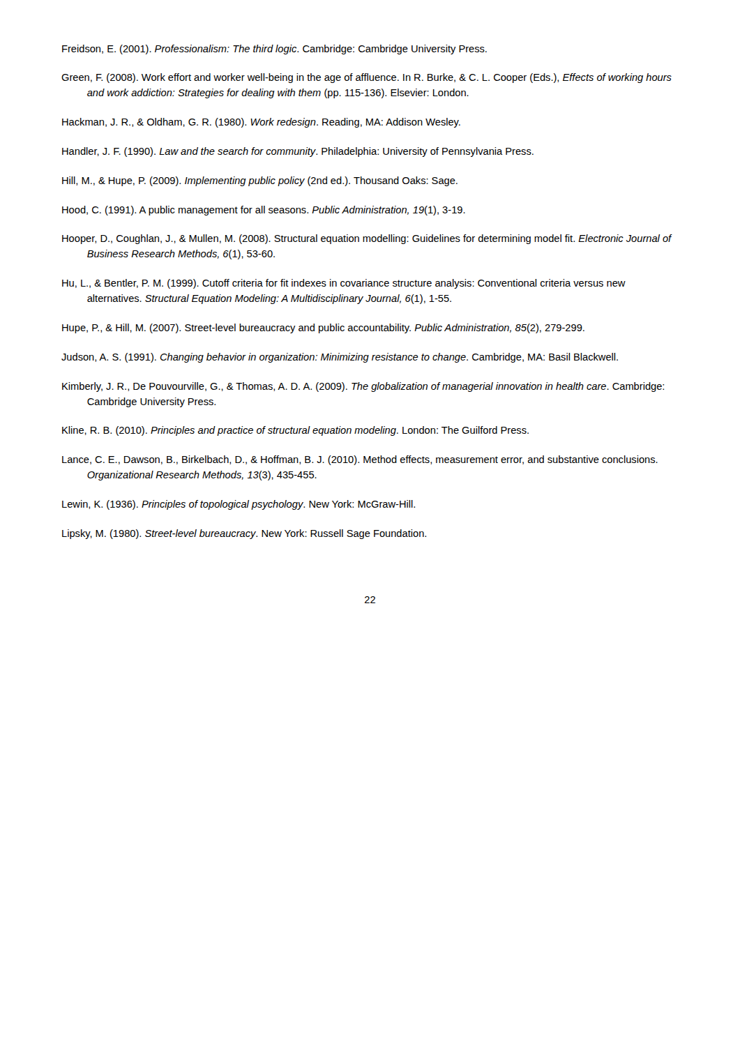Freidson, E. (2001). Professionalism: The third logic. Cambridge: Cambridge University Press.
Green, F. (2008). Work effort and worker well-being in the age of affluence. In R. Burke, & C. L. Cooper (Eds.), Effects of working hours and work addiction: Strategies for dealing with them (pp. 115-136). Elsevier: London.
Hackman, J. R., & Oldham, G. R. (1980). Work redesign. Reading, MA: Addison Wesley.
Handler, J. F. (1990). Law and the search for community. Philadelphia: University of Pennsylvania Press.
Hill, M., & Hupe, P. (2009). Implementing public policy (2nd ed.). Thousand Oaks: Sage.
Hood, C. (1991). A public management for all seasons. Public Administration, 19(1), 3-19.
Hooper, D., Coughlan, J., & Mullen, M. (2008). Structural equation modelling: Guidelines for determining model fit. Electronic Journal of Business Research Methods, 6(1), 53-60.
Hu, L., & Bentler, P. M. (1999). Cutoff criteria for fit indexes in covariance structure analysis: Conventional criteria versus new alternatives. Structural Equation Modeling: A Multidisciplinary Journal, 6(1), 1-55.
Hupe, P., & Hill, M. (2007). Street-level bureaucracy and public accountability. Public Administration, 85(2), 279-299.
Judson, A. S. (1991). Changing behavior in organization: Minimizing resistance to change. Cambridge, MA: Basil Blackwell.
Kimberly, J. R., De Pouvourville, G., & Thomas, A. D. A. (2009). The globalization of managerial innovation in health care. Cambridge: Cambridge University Press.
Kline, R. B. (2010). Principles and practice of structural equation modeling. London: The Guilford Press.
Lance, C. E., Dawson, B., Birkelbach, D., & Hoffman, B. J. (2010). Method effects, measurement error, and substantive conclusions. Organizational Research Methods, 13(3), 435-455.
Lewin, K. (1936). Principles of topological psychology. New York: McGraw-Hill.
Lipsky, M. (1980). Street-level bureaucracy. New York: Russell Sage Foundation.
22